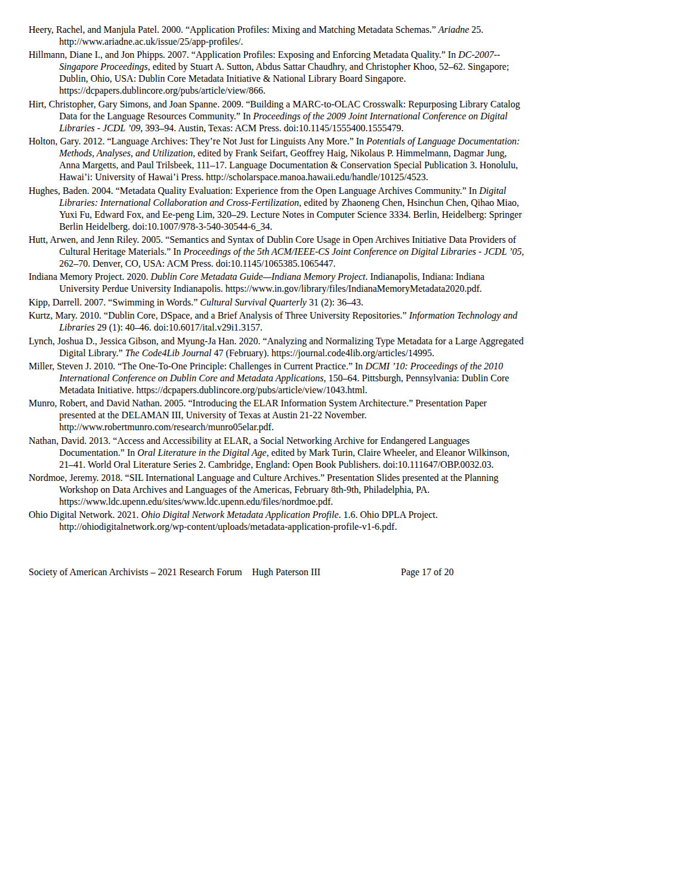Heery, Rachel, and Manjula Patel. 2000. “Application Profiles: Mixing and Matching Metadata Schemas.” Ariadne 25. http://www.ariadne.ac.uk/issue/25/app-profiles/.
Hillmann, Diane I., and Jon Phipps. 2007. “Application Profiles: Exposing and Enforcing Metadata Quality.” In DC-2007--Singapore Proceedings, edited by Stuart A. Sutton, Abdus Sattar Chaudhry, and Christopher Khoo, 52–62. Singapore; Dublin, Ohio, USA: Dublin Core Metadata Initiative & National Library Board Singapore. https://dcpapers.dublincore.org/pubs/article/view/866.
Hirt, Christopher, Gary Simons, and Joan Spanne. 2009. “Building a MARC-to-OLAC Crosswalk: Repurposing Library Catalog Data for the Language Resources Community.” In Proceedings of the 2009 Joint International Conference on Digital Libraries - JCDL ’09, 393–94. Austin, Texas: ACM Press. doi:10.1145/1555400.1555479.
Holton, Gary. 2012. “Language Archives: They’re Not Just for Linguists Any More.” In Potentials of Language Documentation: Methods, Analyses, and Utilization, edited by Frank Seifart, Geoffrey Haig, Nikolaus P. Himmelmann, Dagmar Jung, Anna Margetts, and Paul Trilsbeek, 111–17. Language Documentation & Conservation Special Publication 3. Honolulu, Hawai’i: University of Hawai’i Press. http://scholarspace.manoa.hawaii.edu/handle/10125/4523.
Hughes, Baden. 2004. “Metadata Quality Evaluation: Experience from the Open Language Archives Community.” In Digital Libraries: International Collaboration and Cross-Fertilization, edited by Zhaoneng Chen, Hsinchun Chen, Qihao Miao, Yuxi Fu, Edward Fox, and Ee-peng Lim, 320–29. Lecture Notes in Computer Science 3334. Berlin, Heidelberg: Springer Berlin Heidelberg. doi:10.1007/978-3-540-30544-6_34.
Hutt, Arwen, and Jenn Riley. 2005. “Semantics and Syntax of Dublin Core Usage in Open Archives Initiative Data Providers of Cultural Heritage Materials.” In Proceedings of the 5th ACM/IEEE-CS Joint Conference on Digital Libraries - JCDL ’05, 262–70. Denver, CO, USA: ACM Press. doi:10.1145/1065385.1065447.
Indiana Memory Project. 2020. Dublin Core Metadata Guide—Indiana Memory Project. Indianapolis, Indiana: Indiana University Perdue University Indianapolis. https://www.in.gov/library/files/IndianaMemoryMetadata2020.pdf.
Kipp, Darrell. 2007. “Swimming in Words.” Cultural Survival Quarterly 31 (2): 36–43.
Kurtz, Mary. 2010. “Dublin Core, DSpace, and a Brief Analysis of Three University Repositories.” Information Technology and Libraries 29 (1): 40–46. doi:10.6017/ital.v29i1.3157.
Lynch, Joshua D., Jessica Gibson, and Myung-Ja Han. 2020. “Analyzing and Normalizing Type Metadata for a Large Aggregated Digital Library.” The Code4Lib Journal 47 (February). https://journal.code4lib.org/articles/14995.
Miller, Steven J. 2010. “The One-To-One Principle: Challenges in Current Practice.” In DCMI ’10: Proceedings of the 2010 International Conference on Dublin Core and Metadata Applications, 150–64. Pittsburgh, Pennsylvania: Dublin Core Metadata Initiative. https://dcpapers.dublincore.org/pubs/article/view/1043.html.
Munro, Robert, and David Nathan. 2005. “Introducing the ELAR Information System Architecture.” Presentation Paper presented at the DELAMAN III, University of Texas at Austin 21-22 November. http://www.robertmunro.com/research/munro05elar.pdf.
Nathan, David. 2013. “Access and Accessibility at ELAR, a Social Networking Archive for Endangered Languages Documentation.” In Oral Literature in the Digital Age, edited by Mark Turin, Claire Wheeler, and Eleanor Wilkinson, 21–41. World Oral Literature Series 2. Cambridge, England: Open Book Publishers. doi:10.111647/OBP.0032.03.
Nordmoe, Jeremy. 2018. “SIL International Language and Culture Archives.” Presentation Slides presented at the Planning Workshop on Data Archives and Languages of the Americas, February 8th-9th, Philadelphia, PA. https://www.ldc.upenn.edu/sites/www.ldc.upenn.edu/files/nordmoe.pdf.
Ohio Digital Network. 2021. Ohio Digital Network Metadata Application Profile. 1.6. Ohio DPLA Project. http://ohiodigitalnetwork.org/wp-content/uploads/metadata-application-profile-v1-6.pdf.
| Society of American Archivists – 2021 Research Forum | Hugh Paterson III | Page 17 of 20 |